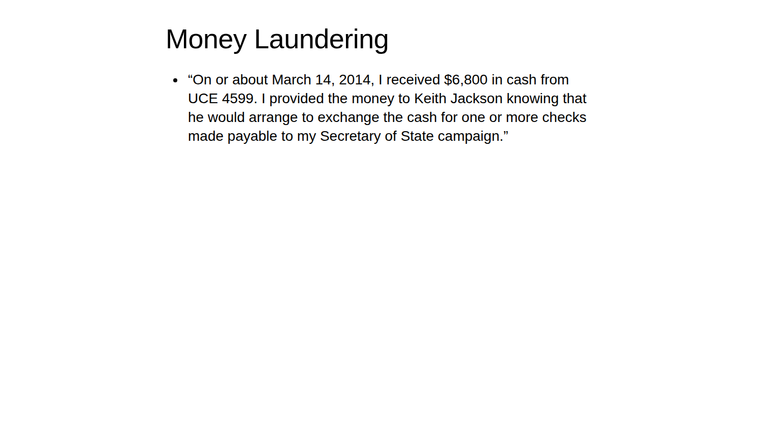Money Laundering
“On or about March 14, 2014, I received $6,800 in cash from UCE 4599. I provided the money to Keith Jackson knowing that he would arrange to exchange the cash for one or more checks made payable to my Secretary of State campaign.”